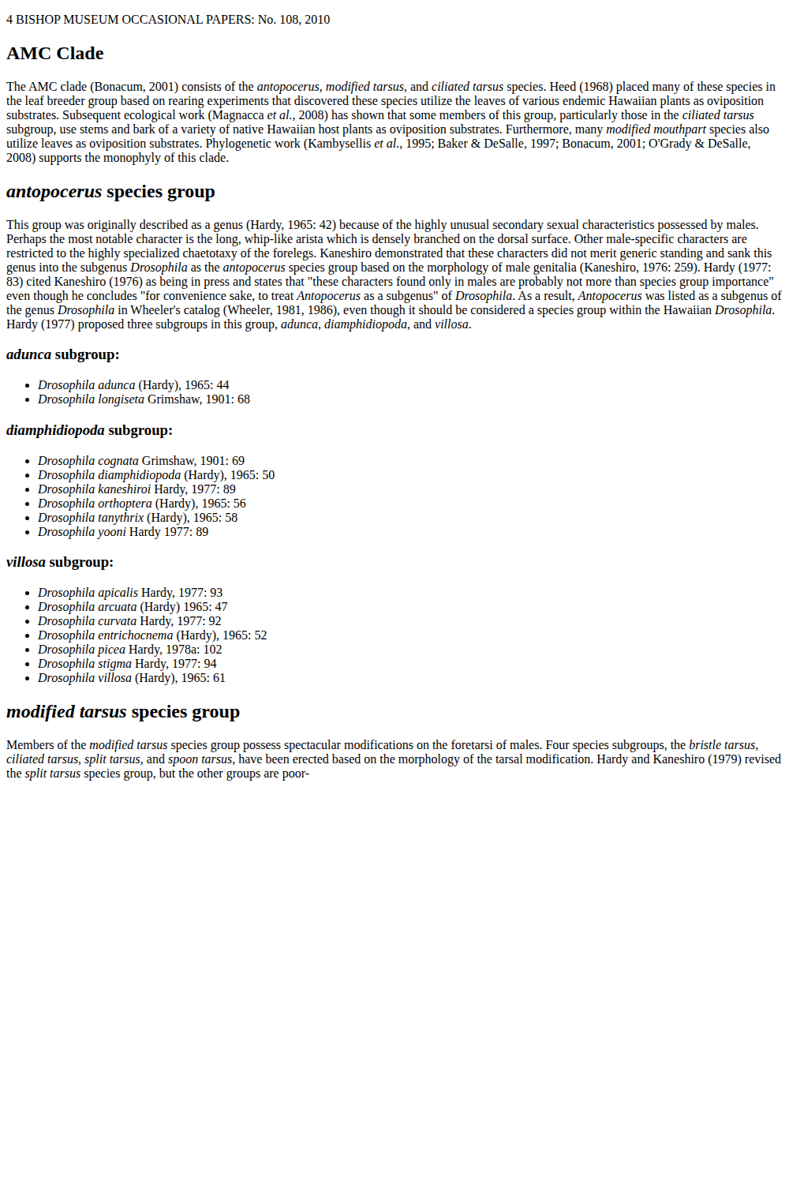4 BISHOP MUSEUM OCCASIONAL PAPERS: No. 108, 2010
AMC Clade
The AMC clade (Bonacum, 2001) consists of the antopocerus, modified tarsus, and ciliated tarsus species. Heed (1968) placed many of these species in the leaf breeder group based on rearing experiments that discovered these species utilize the leaves of various endemic Hawaiian plants as oviposition substrates. Subsequent ecological work (Magnacca et al., 2008) has shown that some members of this group, particularly those in the ciliated tarsus subgroup, use stems and bark of a variety of native Hawaiian host plants as oviposition substrates. Furthermore, many modified mouthpart species also utilize leaves as oviposition substrates. Phylogenetic work (Kambysellis et al., 1995; Baker & DeSalle, 1997; Bonacum, 2001; O'Grady & DeSalle, 2008) supports the monophyly of this clade.
antopocerus species group
This group was originally described as a genus (Hardy, 1965: 42) because of the highly unusual secondary sexual characteristics possessed by males. Perhaps the most notable character is the long, whip-like arista which is densely branched on the dorsal surface. Other male-specific characters are restricted to the highly specialized chaetotaxy of the forelegs. Kaneshiro demonstrated that these characters did not merit generic standing and sank this genus into the subgenus Drosophila as the antopocerus species group based on the morphology of male genitalia (Kaneshiro, 1976: 259). Hardy (1977: 83) cited Kaneshiro (1976) as being in press and states that "these characters found only in males are probably not more than species group importance" even though he concludes "for convenience sake, to treat Antopocerus as a subgenus" of Drosophila. As a result, Antopocerus was listed as a subgenus of the genus Drosophila in Wheeler's catalog (Wheeler, 1981, 1986), even though it should be considered a species group within the Hawaiian Drosophila. Hardy (1977) proposed three subgroups in this group, adunca, diamphidiopoda, and villosa.
adunca subgroup:
Drosophila adunca (Hardy), 1965: 44
Drosophila longiseta Grimshaw, 1901: 68
diamphidiopoda subgroup:
Drosophila cognata Grimshaw, 1901: 69
Drosophila diamphidiopoda (Hardy), 1965: 50
Drosophila kaneshiroi Hardy, 1977: 89
Drosophila orthoptera (Hardy), 1965: 56
Drosophila tanythrix (Hardy), 1965: 58
Drosophila yooni Hardy 1977: 89
villosa subgroup:
Drosophila apicalis Hardy, 1977: 93
Drosophila arcuata (Hardy) 1965: 47
Drosophila curvata Hardy, 1977: 92
Drosophila entrichocnema (Hardy), 1965: 52
Drosophila picea Hardy, 1978a: 102
Drosophila stigma Hardy, 1977: 94
Drosophila villosa (Hardy), 1965: 61
modified tarsus species group
Members of the modified tarsus species group possess spectacular modifications on the foretarsi of males. Four species subgroups, the bristle tarsus, ciliated tarsus, split tarsus, and spoon tarsus, have been erected based on the morphology of the tarsal modification. Hardy and Kaneshiro (1979) revised the split tarsus species group, but the other groups are poor-